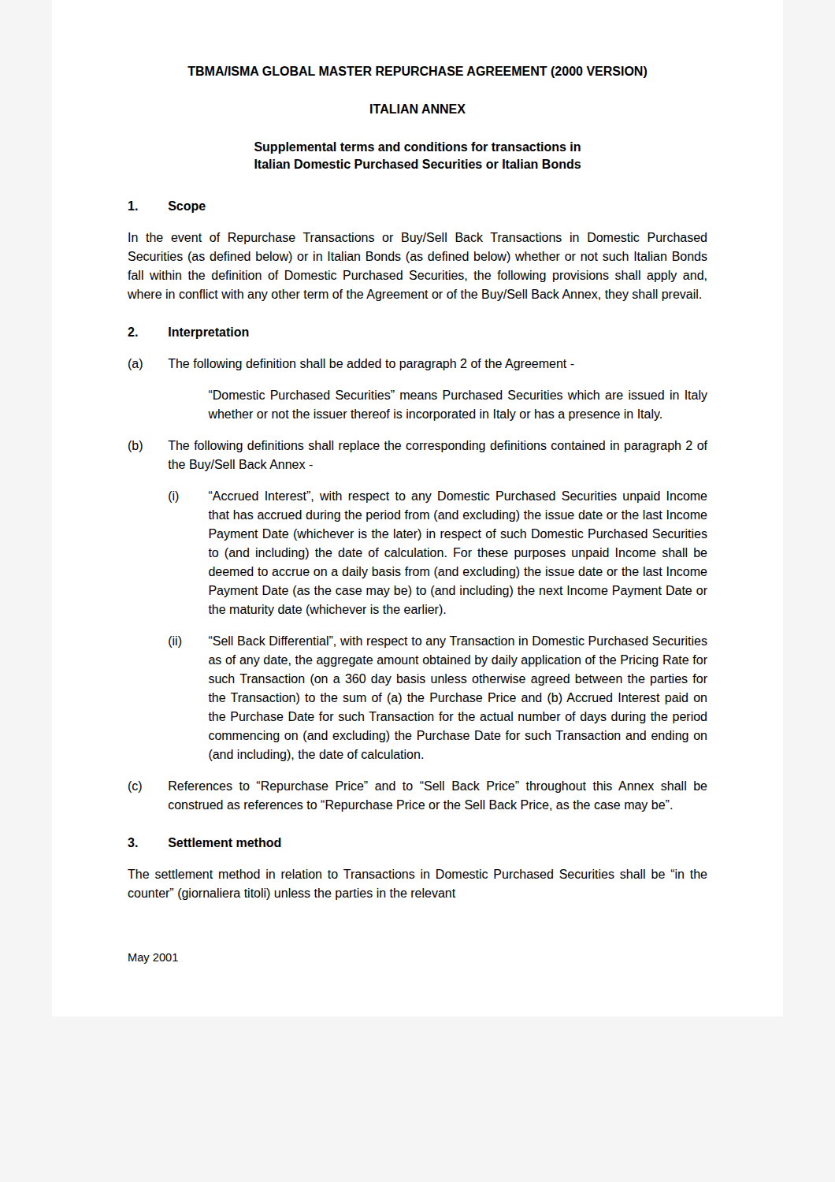TBMA/ISMA GLOBAL MASTER REPURCHASE AGREEMENT (2000 VERSION)
ITALIAN ANNEX
Supplemental terms and conditions for transactions in
Italian Domestic Purchased Securities or Italian Bonds
1. Scope
In the event of Repurchase Transactions or Buy/Sell Back Transactions in Domestic Purchased Securities (as defined below) or in Italian Bonds (as defined below) whether or not such Italian Bonds fall within the definition of Domestic Purchased Securities, the following provisions shall apply and, where in conflict with any other term of the Agreement or of the Buy/Sell Back Annex, they shall prevail.
2. Interpretation
(a)
The following definition shall be added to paragraph 2 of the Agreement -
“Domestic Purchased Securities” means Purchased Securities which are issued in Italy whether or not the issuer thereof is incorporated in Italy or has a presence in Italy.
(b)
The following definitions shall replace the corresponding definitions contained in paragraph 2 of the Buy/Sell Back Annex -
(i)
“Accrued Interest”, with respect to any Domestic Purchased Securities unpaid Income that has accrued during the period from (and excluding) the issue date or the last Income Payment Date (whichever is the later) in respect of such Domestic Purchased Securities to (and including) the date of calculation. For these purposes unpaid Income shall be deemed to accrue on a daily basis from (and excluding) the issue date or the last Income Payment Date (as the case may be) to (and including) the next Income Payment Date or the maturity date (whichever is the earlier).
(ii)
“Sell Back Differential”, with respect to any Transaction in Domestic Purchased Securities as of any date, the aggregate amount obtained by daily application of the Pricing Rate for such Transaction (on a 360 day basis unless otherwise agreed between the parties for the Transaction) to the sum of (a) the Purchase Price and (b) Accrued Interest paid on the Purchase Date for such Transaction for the actual number of days during the period commencing on (and excluding) the Purchase Date for such Transaction and ending on (and including), the date of calculation.
(c)
References to “Repurchase Price” and to “Sell Back Price” throughout this Annex shall be construed as references to “Repurchase Price or the Sell Back Price, as the case may be”.
3. Settlement method
The settlement method in relation to Transactions in Domestic Purchased Securities shall be “in the counter” (giornaliera titoli) unless the parties in the relevant
May 2001